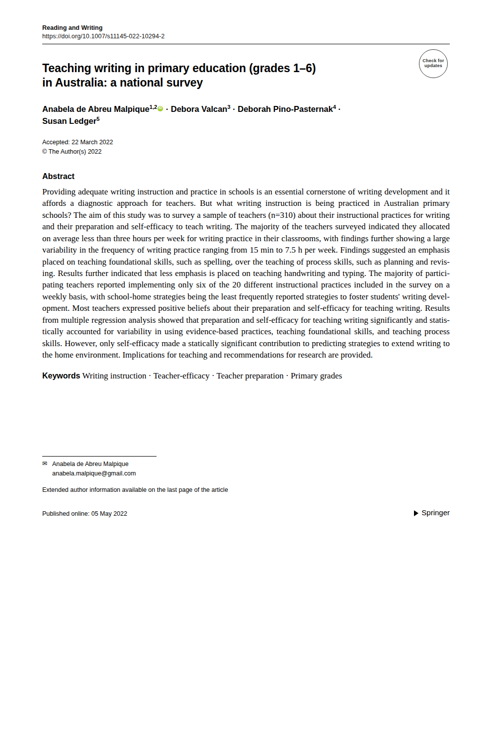Reading and Writing
https://doi.org/10.1007/s11145-022-10294-2
Check for
updates
Teaching writing in primary education (grades 1–6)
in Australia: a national survey
Anabela de Abreu Malpique1,2 · Debora Valcan3 · Deborah Pino-Pasternak4 ·
Susan Ledger5
Accepted: 22 March 2022
© The Author(s) 2022
Abstract
Providing adequate writing instruction and practice in schools is an essential cornerstone of writing development and it affords a diagnostic approach for teachers. But what writing instruction is being practiced in Australian primary schools? The aim of this study was to survey a sample of teachers (n=310) about their instructional practices for writing and their preparation and self-efficacy to teach writing. The majority of the teachers surveyed indicated they allocated on average less than three hours per week for writing practice in their classrooms, with findings further showing a large variability in the frequency of writing practice ranging from 15 min to 7.5 h per week. Findings suggested an emphasis placed on teaching foundational skills, such as spelling, over the teaching of process skills, such as planning and revising. Results further indicated that less emphasis is placed on teaching handwriting and typing. The majority of participating teachers reported implementing only six of the 20 different instructional practices included in the survey on a weekly basis, with school-home strategies being the least frequently reported strategies to foster students' writing development. Most teachers expressed positive beliefs about their preparation and self-efficacy for teaching writing. Results from multiple regression analysis showed that preparation and self-efficacy for teaching writing significantly and statistically accounted for variability in using evidence-based practices, teaching foundational skills, and teaching process skills. However, only self-efficacy made a statically significant contribution to predicting strategies to extend writing to the home environment. Implications for teaching and recommendations for research are provided.
Keywords Writing instruction · Teacher-efficacy · Teacher preparation · Primary grades
✉
Anabela de Abreu Malpique
anabela.malpique@gmail.com
Extended author information available on the last page of the article
Published online: 05 May 2022
Springer